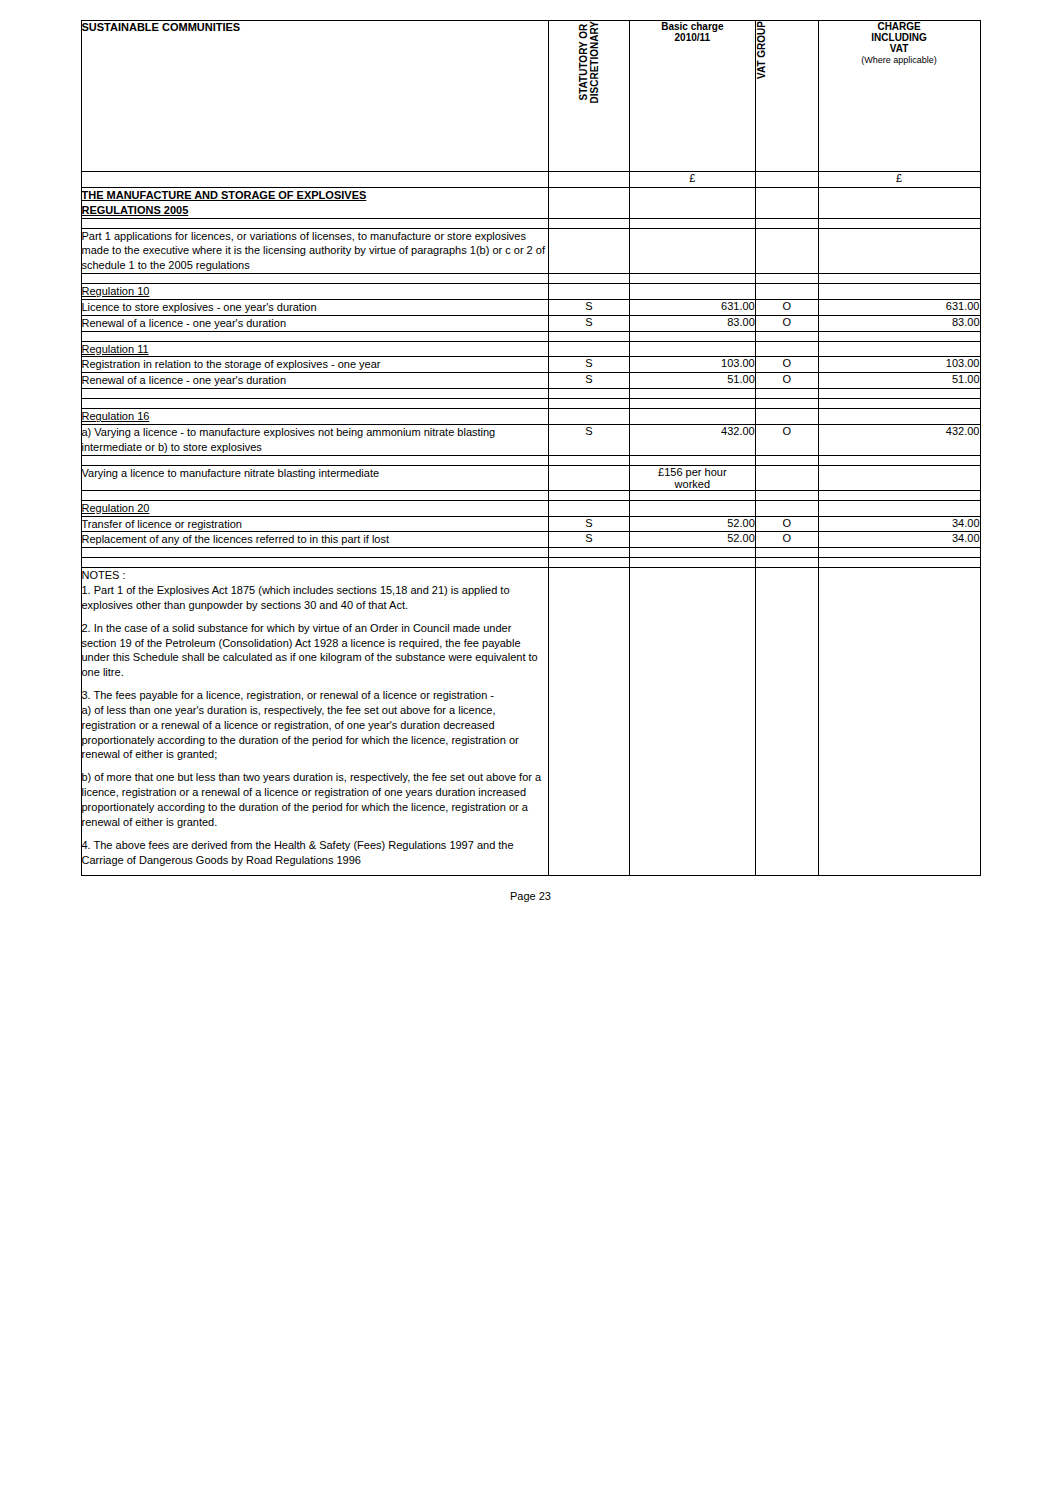| SUSTAINABLE COMMUNITIES | STATUTORY OR DISCRETIONARY | Basic charge 2010/11 | VAT GROUP | CHARGE INCLUDING VAT (Where applicable) |
| | | £ | | £ |
| THE MANUFACTURE AND STORAGE OF EXPLOSIVES REGULATIONS 2005 | | | | |
| Part 1 applications for licences, or variations of licenses, to manufacture or store explosives made to the executive where it is the licensing authority by virtue of paragraphs 1(b) or c or 2 of schedule 1 to the 2005 regulations | | | | |
| Regulation 10 | | | | |
| Licence to store explosives - one year's duration | S | 631.00 | O | 631.00 |
| Renewal of a licence - one year's duration | S | 83.00 | O | 83.00 |
| Regulation 11 | | | | |
| Registration in relation to the storage of explosives - one year | S | 103.00 | O | 103.00 |
| Renewal of a licence - one year's duration | S | 51.00 | O | 51.00 |
| Regulation 16 | | | | |
| a) Varying a licence - to manufacture explosives not being ammonium nitrate blasting intermediate or b) to store explosives | S | 432.00 | O | 432.00 |
| Varying a licence to manufacture nitrate blasting intermediate | | £156 per hour worked | | |
| Regulation 20 | | | | |
| Transfer of licence or registration | S | 52.00 | O | 34.00 |
| Replacement of any of the licences referred to in this part if lost | S | 52.00 | O | 34.00 |
| NOTES : 1. Part 1 of the Explosives Act 1875 (which includes sections 15,18 and 21) is applied to explosives other than gunpowder by sections 30 and 40 of that Act. 2. In the case of a solid substance for which by virtue of an Order in Council made under section 19 of the Petroleum (Consolidation) Act 1928 a licence is required, the fee payable under this Schedule shall be calculated as if one kilogram of the substance were equivalent to one litre. 3. The fees payable for a licence, registration, or renewal of a licence or registration - a) of less than one year's duration is, respectively, the fee set out above for a licence, registration or a renewal of a licence or registration, of one year's duration decreased proportionately according to the duration of the period for which the licence, registration or renewal of either is granted; b) of more that one but less than two years duration is, respectively, the fee set out above for a licence, registration or a renewal of a licence or registration of one years duration increased proportionately according to the duration of the period for which the licence, registration or a renewal of either is granted. 4. The above fees are derived from the Health & Safety (Fees) Regulations 1997 and the Carriage of Dangerous Goods by Road Regulations 1996 | | | | |
Page 23